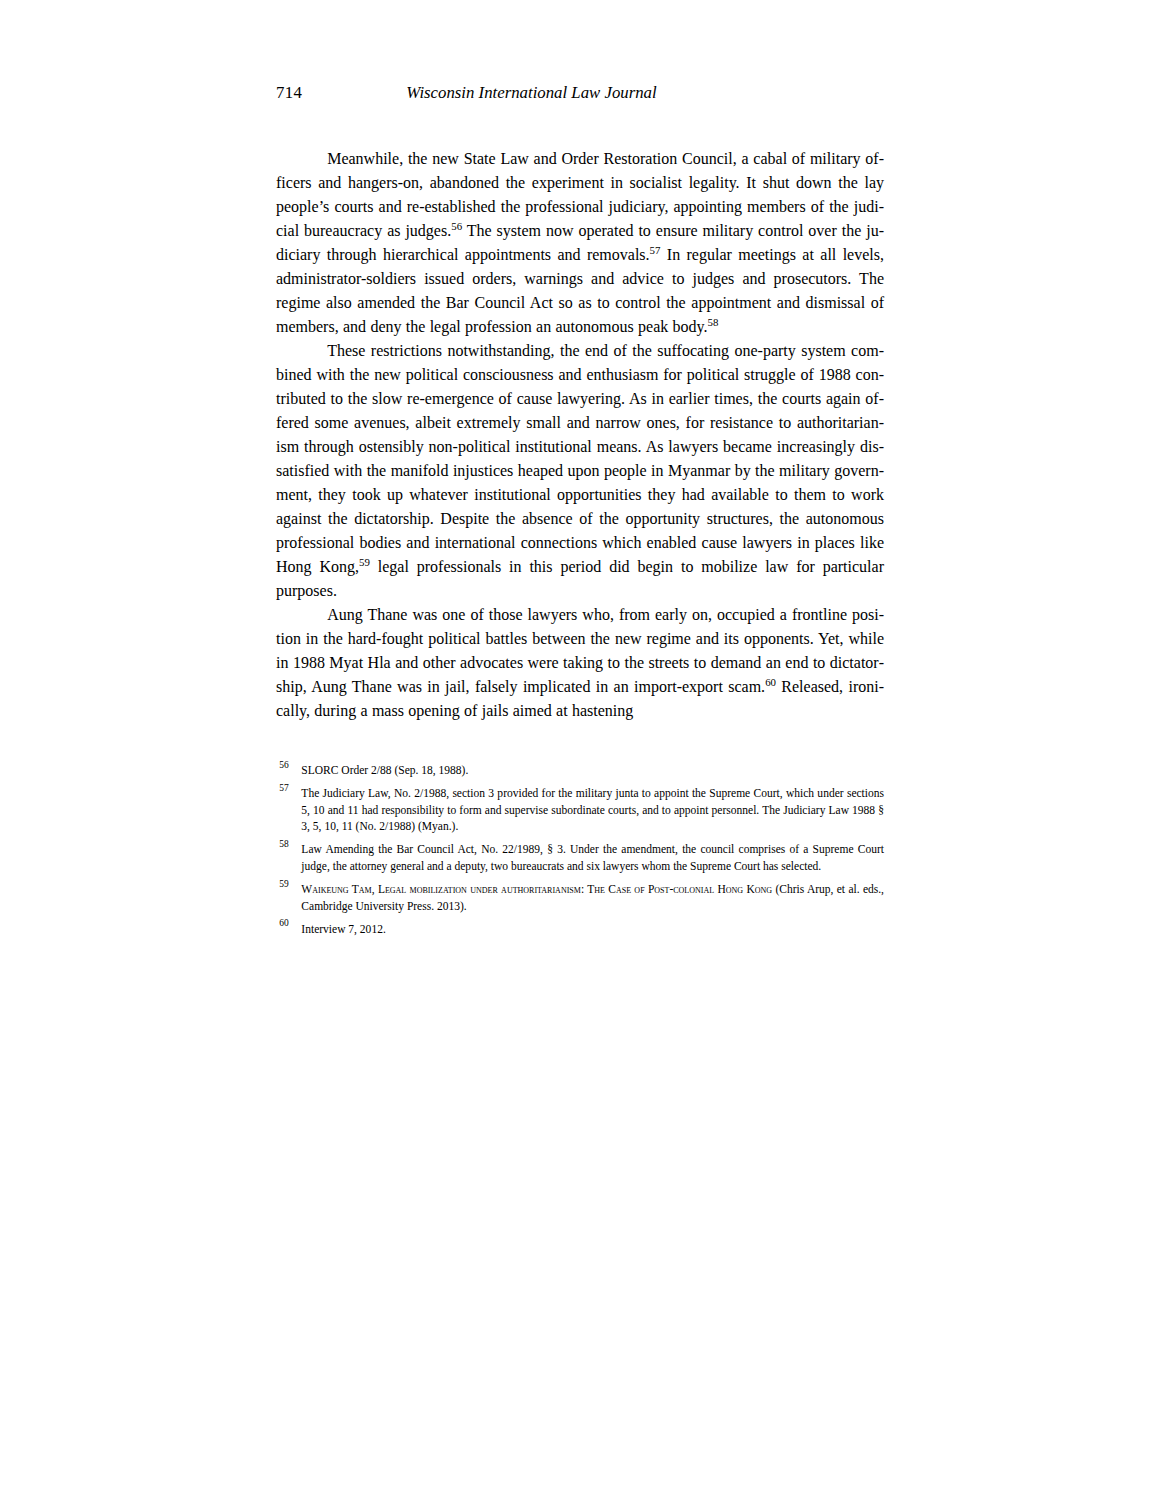714 Wisconsin International Law Journal
Meanwhile, the new State Law and Order Restoration Council, a cabal of military officers and hangers-on, abandoned the experiment in socialist legality. It shut down the lay people’s courts and re-established the professional judiciary, appointing members of the judicial bureaucracy as judges.56 The system now operated to ensure military control over the judiciary through hierarchical appointments and removals.57 In regular meetings at all levels, administrator-soldiers issued orders, warnings and advice to judges and prosecutors. The regime also amended the Bar Council Act so as to control the appointment and dismissal of members, and deny the legal profession an autonomous peak body.58
These restrictions notwithstanding, the end of the suffocating one-party system combined with the new political consciousness and enthusiasm for political struggle of 1988 contributed to the slow re-emergence of cause lawyering. As in earlier times, the courts again offered some avenues, albeit extremely small and narrow ones, for resistance to authoritarianism through ostensibly non-political institutional means. As lawyers became increasingly dissatisfied with the manifold injustices heaped upon people in Myanmar by the military government, they took up whatever institutional opportunities they had available to them to work against the dictatorship. Despite the absence of the opportunity structures, the autonomous professional bodies and international connections which enabled cause lawyers in places like Hong Kong,59 legal professionals in this period did begin to mobilize law for particular purposes.
Aung Thane was one of those lawyers who, from early on, occupied a frontline position in the hard-fought political battles between the new regime and its opponents. Yet, while in 1988 Myat Hla and other advocates were taking to the streets to demand an end to dictatorship, Aung Thane was in jail, falsely implicated in an import-export scam.60 Released, ironically, during a mass opening of jails aimed at hastening
SLORC Order 2/88 (Sep. 18, 1988).
The Judiciary Law, No. 2/1988, section 3 provided for the military junta to appoint the Supreme Court, which under sections 5, 10 and 11 had responsibility to form and supervise subordinate courts, and to appoint personnel. The Judiciary Law 1988 § 3, 5, 10, 11 (No. 2/1988) (Myan.).
Law Amending the Bar Council Act, No. 22/1989, § 3. Under the amendment, the council comprises of a Supreme Court judge, the attorney general and a deputy, two bureaucrats and six lawyers whom the Supreme Court has selected.
Waikeung Tam, Legal mobilization under authoritarianism: The Case of Post-colonial Hong Kong (Chris Arup, et al. eds., Cambridge University Press. 2013).
Interview 7, 2012.